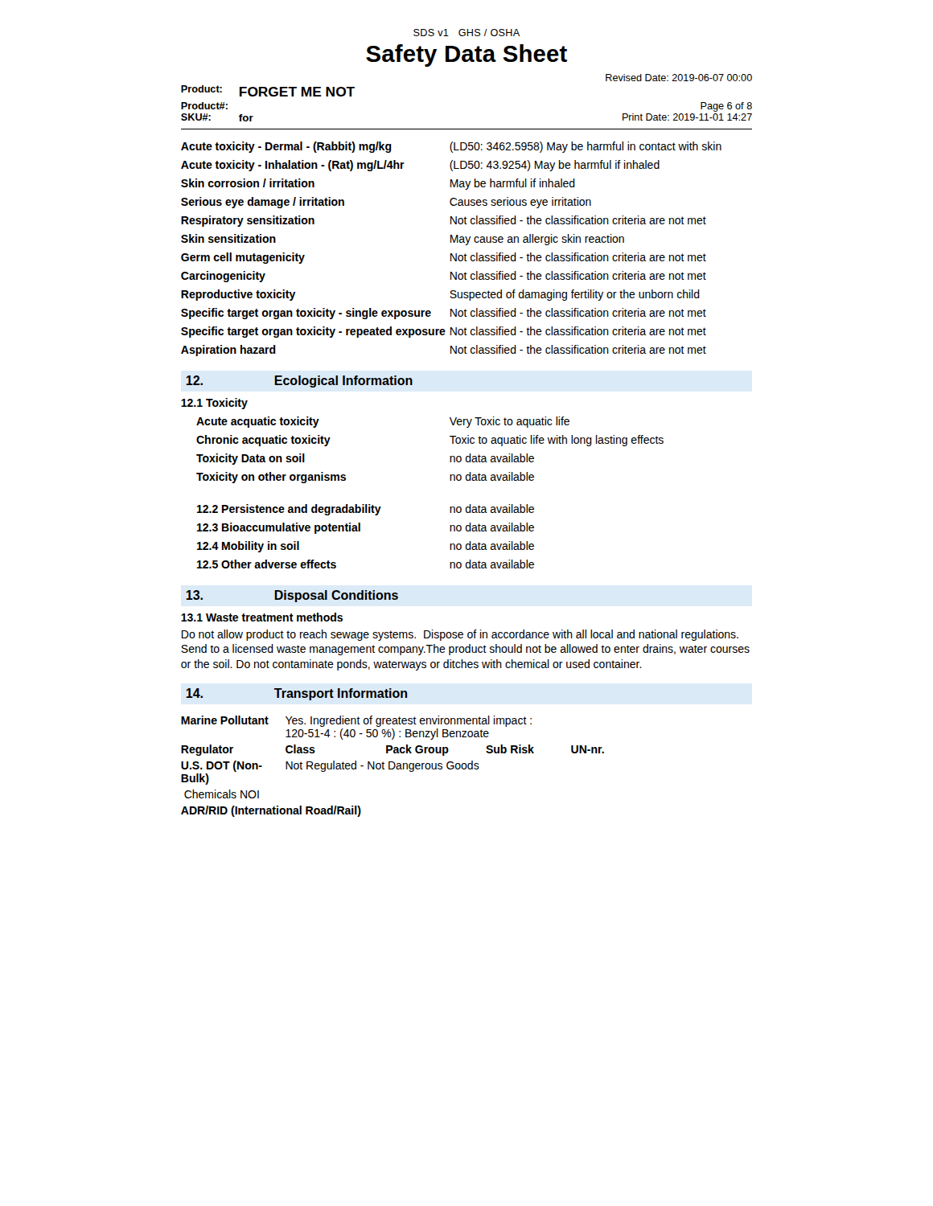SDS v1 GHS / OSHA
Safety Data Sheet
Revised Date: 2019-06-07 00:00
| Product: | FORGET ME NOT | |
| Product#: | | Page 6 of 8 |
| SKU#: | for | Print Date: 2019-11-01 14:27 |
| Acute toxicity - Dermal - (Rabbit) mg/kg | (LD50: 3462.5958) May be harmful in contact with skin |
| Acute toxicity - Inhalation - (Rat) mg/L/4hr | (LD50: 43.9254) May be harmful if inhaled |
| Skin corrosion / irritation | May be harmful if inhaled |
| Serious eye damage / irritation | Causes serious eye irritation |
| Respiratory sensitization | Not classified - the classification criteria are not met |
| Skin sensitization | May cause an allergic skin reaction |
| Germ cell mutagenicity | Not classified - the classification criteria are not met |
| Carcinogenicity | Not classified - the classification criteria are not met |
| Reproductive toxicity | Suspected of damaging fertility or the unborn child |
| Specific target organ toxicity - single exposure | Not classified - the classification criteria are not met |
| Specific target organ toxicity - repeated exposure | Not classified - the classification criteria are not met |
| Aspiration hazard | Not classified - the classification criteria are not met |
12. Ecological Information
12.1 Toxicity
| Acute acquatic toxicity | Very Toxic to aquatic life |
| Chronic acquatic toxicity | Toxic to aquatic life with long lasting effects |
| Toxicity Data on soil | no data available |
| Toxicity on other organisms | no data available |
| 12.2 Persistence and degradability | no data available |
| 12.3 Bioaccumulative potential | no data available |
| 12.4 Mobility in soil | no data available |
| 12.5 Other adverse effects | no data available |
13. Disposal Conditions
13.1 Waste treatment methods
Do not allow product to reach sewage systems. Dispose of in accordance with all local and national regulations. Send to a licensed waste management company.The product should not be allowed to enter drains, water courses or the soil. Do not contaminate ponds, waterways or ditches with chemical or used container.
14. Transport Information
| Marine Pollutant | Yes. Ingredient of greatest environmental impact : 120-51-4 : (40 - 50 %) : Benzyl Benzoate |
| Regulator | Class | Pack Group | Sub Risk | UN-nr. |
| U.S. DOT (Non-Bulk) | Not Regulated - Not Dangerous Goods |
| Chemicals NOI |
| ADR/RID (International Road/Rail) |